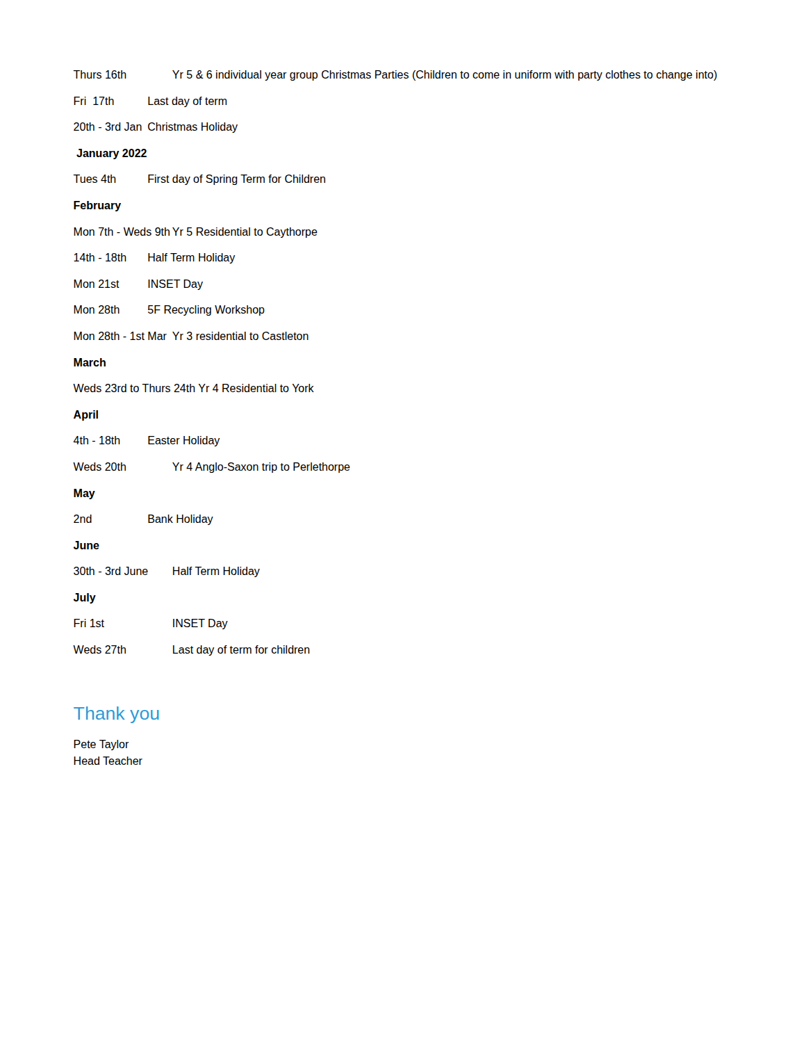Thurs 16th Yr 5 & 6 individual year group Christmas Parties (Children to come in uniform with party clothes to change into)
Fri 17th Last day of term
20th - 3rd Jan Christmas Holiday
January 2022
Tues 4th First day of Spring Term for Children
February
Mon 7th - Weds 9th Yr 5 Residential to Caythorpe
14th - 18th Half Term Holiday
Mon 21st INSET Day
Mon 28th 5F Recycling Workshop
Mon 28th - 1st Mar Yr 3 residential to Castleton
March
Weds 23rd to Thurs 24th Yr 4 Residential to York
April
4th - 18th Easter Holiday
Weds 20th Yr 4 Anglo-Saxon trip to Perlethorpe
May
2nd Bank Holiday
June
30th - 3rd June Half Term Holiday
July
Fri 1st INSET Day
Weds 27th Last day of term for children
Thank you
Pete Taylor
Head Teacher